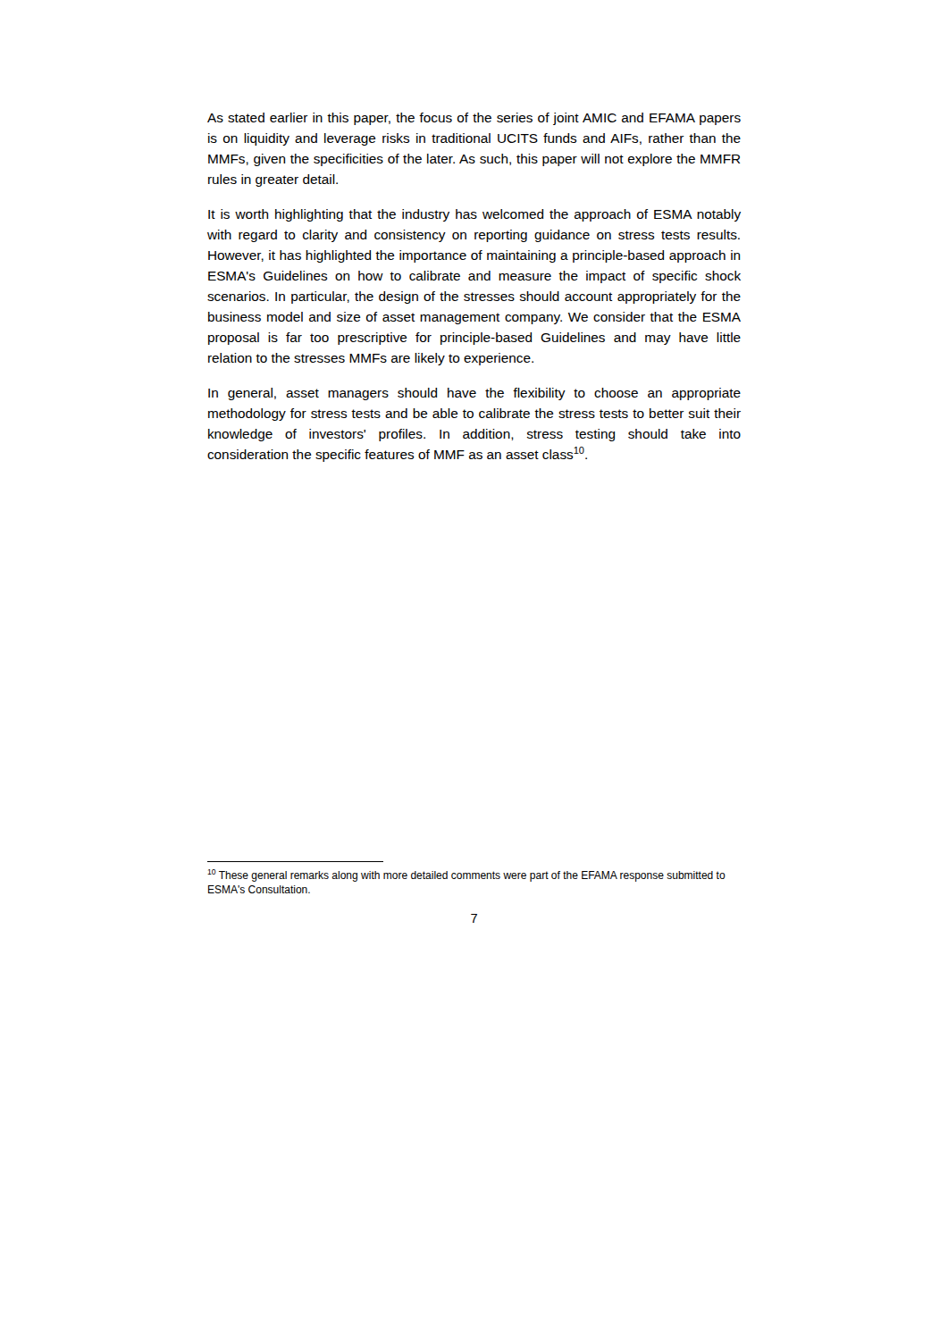As stated earlier in this paper, the focus of the series of joint AMIC and EFAMA papers is on liquidity and leverage risks in traditional UCITS funds and AIFs, rather than the MMFs, given the specificities of the later. As such, this paper will not explore the MMFR rules in greater detail.
It is worth highlighting that the industry has welcomed the approach of ESMA notably with regard to clarity and consistency on reporting guidance on stress tests results. However, it has highlighted the importance of maintaining a principle-based approach in ESMA's Guidelines on how to calibrate and measure the impact of specific shock scenarios. In particular, the design of the stresses should account appropriately for the business model and size of asset management company. We consider that the ESMA proposal is far too prescriptive for principle-based Guidelines and may have little relation to the stresses MMFs are likely to experience.
In general, asset managers should have the flexibility to choose an appropriate methodology for stress tests and be able to calibrate the stress tests to better suit their knowledge of investors' profiles. In addition, stress testing should take into consideration the specific features of MMF as an asset class10.
10 These general remarks along with more detailed comments were part of the EFAMA response submitted to ESMA's Consultation.
7